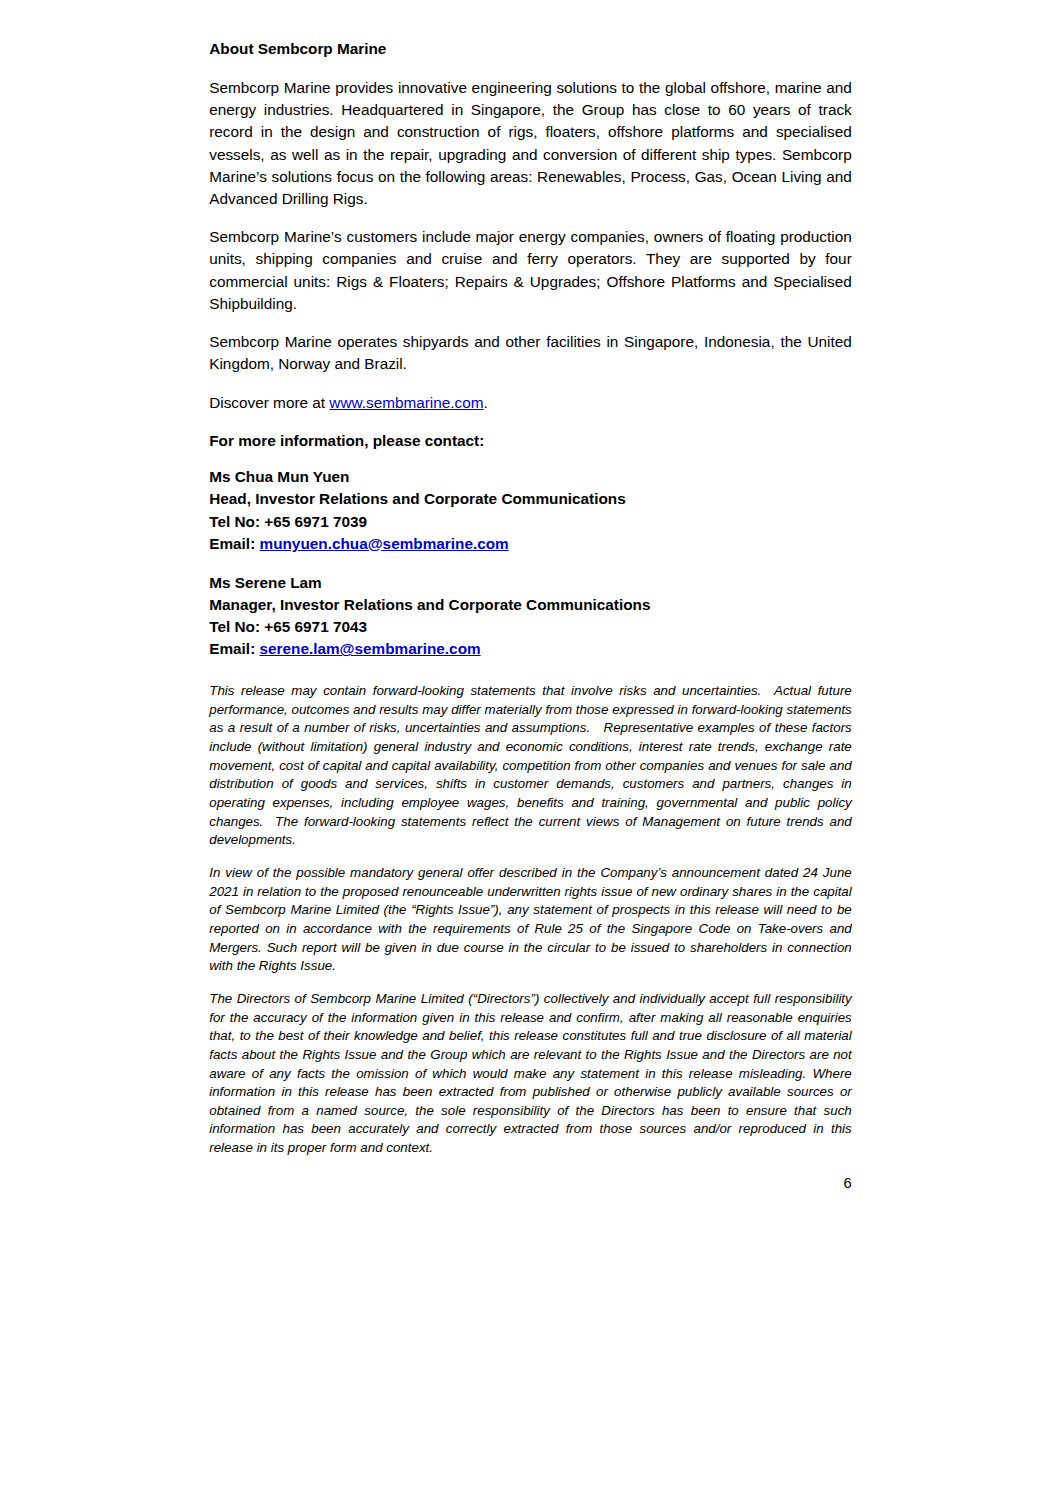About Sembcorp Marine
Sembcorp Marine provides innovative engineering solutions to the global offshore, marine and energy industries. Headquartered in Singapore, the Group has close to 60 years of track record in the design and construction of rigs, floaters, offshore platforms and specialised vessels, as well as in the repair, upgrading and conversion of different ship types. Sembcorp Marine’s solutions focus on the following areas: Renewables, Process, Gas, Ocean Living and Advanced Drilling Rigs.
Sembcorp Marine’s customers include major energy companies, owners of floating production units, shipping companies and cruise and ferry operators. They are supported by four commercial units: Rigs & Floaters; Repairs & Upgrades; Offshore Platforms and Specialised Shipbuilding.
Sembcorp Marine operates shipyards and other facilities in Singapore, Indonesia, the United Kingdom, Norway and Brazil.
Discover more at www.sembmarine.com.
For more information, please contact:
Ms Chua Mun Yuen
Head, Investor Relations and Corporate Communications
Tel No: +65 6971 7039
Email: munyuen.chua@sembmarine.com
Ms Serene Lam
Manager, Investor Relations and Corporate Communications
Tel No: +65 6971 7043
Email: serene.lam@sembmarine.com
This release may contain forward-looking statements that involve risks and uncertainties. Actual future performance, outcomes and results may differ materially from those expressed in forward-looking statements as a result of a number of risks, uncertainties and assumptions. Representative examples of these factors include (without limitation) general industry and economic conditions, interest rate trends, exchange rate movement, cost of capital and capital availability, competition from other companies and venues for sale and distribution of goods and services, shifts in customer demands, customers and partners, changes in operating expenses, including employee wages, benefits and training, governmental and public policy changes. The forward-looking statements reflect the current views of Management on future trends and developments.
In view of the possible mandatory general offer described in the Company’s announcement dated 24 June 2021 in relation to the proposed renounceable underwritten rights issue of new ordinary shares in the capital of Sembcorp Marine Limited (the “Rights Issue”), any statement of prospects in this release will need to be reported on in accordance with the requirements of Rule 25 of the Singapore Code on Take-overs and Mergers. Such report will be given in due course in the circular to be issued to shareholders in connection with the Rights Issue.
The Directors of Sembcorp Marine Limited (“Directors”) collectively and individually accept full responsibility for the accuracy of the information given in this release and confirm, after making all reasonable enquiries that, to the best of their knowledge and belief, this release constitutes full and true disclosure of all material facts about the Rights Issue and the Group which are relevant to the Rights Issue and the Directors are not aware of any facts the omission of which would make any statement in this release misleading. Where information in this release has been extracted from published or otherwise publicly available sources or obtained from a named source, the sole responsibility of the Directors has been to ensure that such information has been accurately and correctly extracted from those sources and/or reproduced in this release in its proper form and context.
6